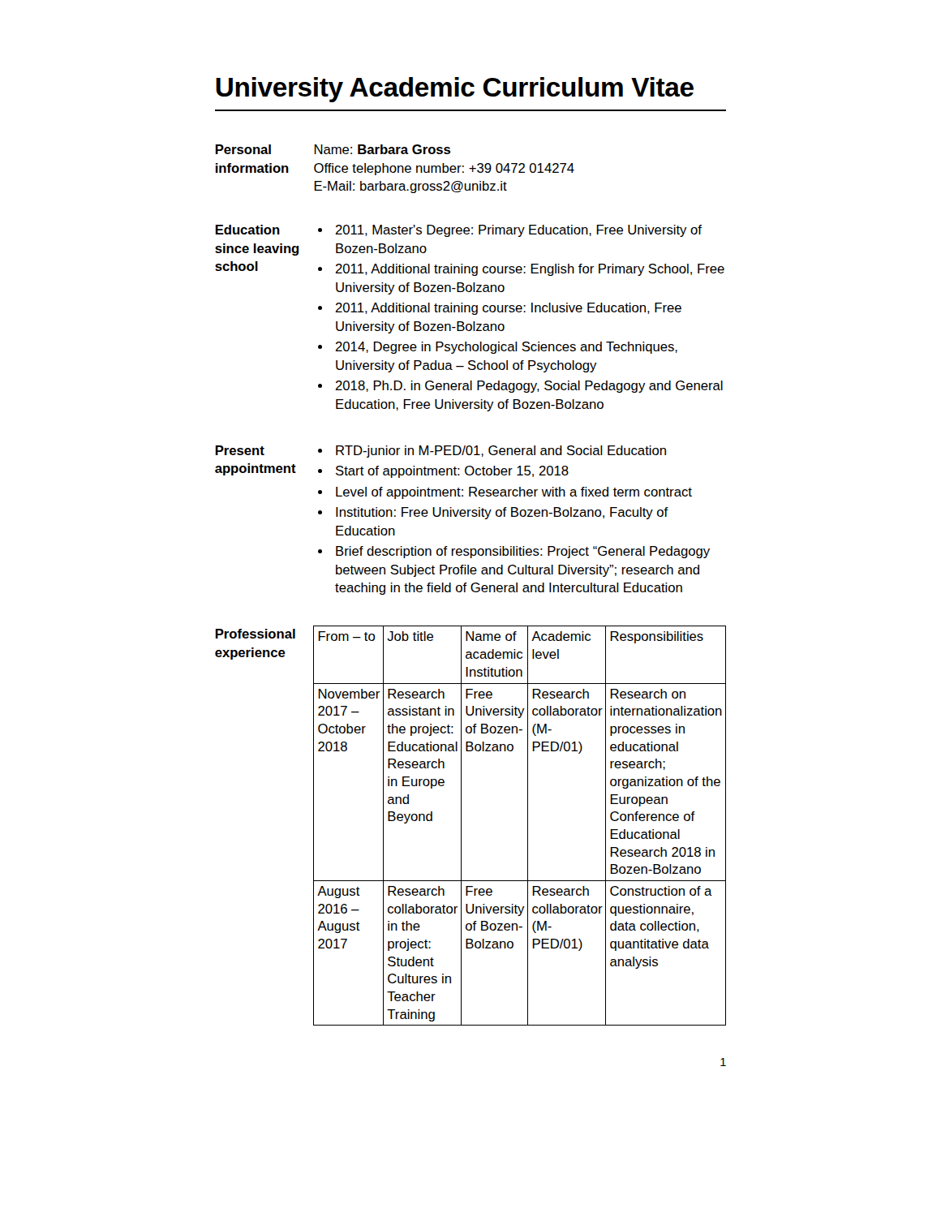University Academic Curriculum Vitae
| Personal information | Name: Barbara Gross Office telephone number: +39 0472 014274 E-Mail: barbara.gross2@unibz.it |
| Education since leaving school | 2011, Master's Degree: Primary Education, Free University of Bozen-Bolzano 2011, Additional training course: English for Primary School, Free University of Bozen-Bolzano 2011, Additional training course: Inclusive Education, Free University of Bozen-Bolzano 2014, Degree in Psychological Sciences and Techniques, University of Padua – School of Psychology 2018, Ph.D. in General Pedagogy, Social Pedagogy and General Education, Free University of Bozen-Bolzano |
| Present appointment | RTD-junior in M-PED/01, General and Social Education Start of appointment: October 15, 2018 Level of appointment: Researcher with a fixed term contract Institution: Free University of Bozen-Bolzano, Faculty of Education Brief description of responsibilities: Project “General Pedagogy between Subject Profile and Cultural Diversity”; research and teaching in the field of General and Intercultural Education |
| Professional experience | / From – to / Job title / Name of academic Institution / Academic level / Responsibilities / / --- / --- / --- / --- / --- / / November 2017 – October 2018 / Research assistant in the project: Educational Research in Europe and Beyond / Free University of Bozen-Bolzano / Research collaborator (M-PED/01) / Research on internationalization processes in educational research; organization of the European Conference of Educational Research 2018 in Bozen-Bolzano / / August 2016 – August 2017 / Research collaborator in the project: Student Cultures in Teacher Training / Free University of Bozen-Bolzano / Research collaborator (M-PED/01) / Construction of a questionnaire, data collection, quantitative data analysis / |
1